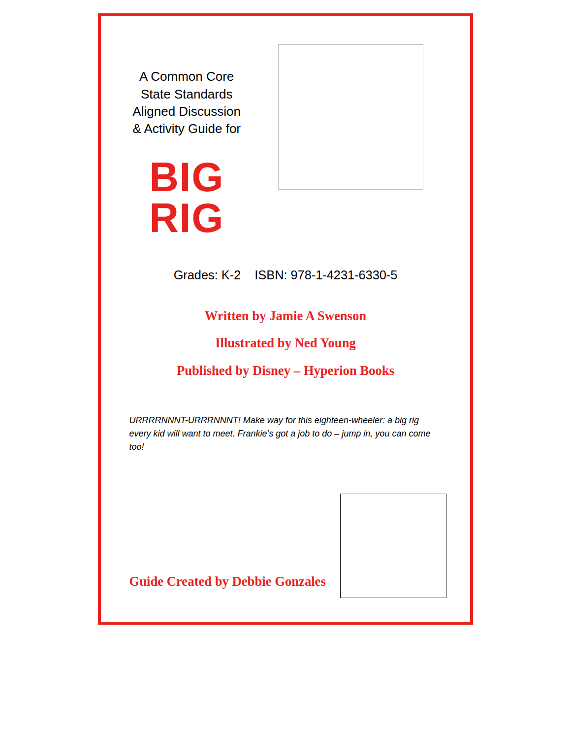A Common Core State Standards Aligned Discussion & Activity Guide for
BIG RIG
Grades: K-2 ISBN: 978-1-4231-6330-5
Written by Jamie A Swenson
Illustrated by Ned Young
Published by Disney – Hyperion Books
URRRRNNNT-URRRNNNT! Make way for this eighteen-wheeler: a big rig every kid will want to meet. Frankie’s got a job to do – jump in, you can come too!
Guide Created by Debbie Gonzales